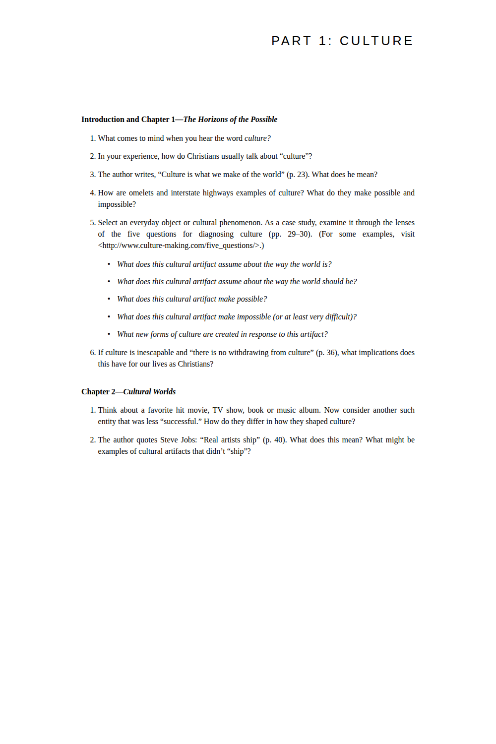Part 1: Culture
Introduction and Chapter 1—The Horizons of the Possible
What comes to mind when you hear the word culture?
In your experience, how do Christians usually talk about “culture”?
The author writes, “Culture is what we make of the world” (p. 23). What does he mean?
How are omelets and interstate highways examples of culture? What do they make possible and impossible?
Select an everyday object or cultural phenomenon. As a case study, examine it through the lenses of the five questions for diagnosing culture (pp. 29–30). (For some examples, visit <http://www.culture-making.com/five_questions/>.)
What does this cultural artifact assume about the way the world is?
What does this cultural artifact assume about the way the world should be?
What does this cultural artifact make possible?
What does this cultural artifact make impossible (or at least very difficult)?
What new forms of culture are created in response to this artifact?
If culture is inescapable and “there is no withdrawing from culture” (p. 36), what implications does this have for our lives as Christians?
Chapter 2—Cultural Worlds
Think about a favorite hit movie, TV show, book or music album. Now consider another such entity that was less “successful.” How do they differ in how they shaped culture?
The author quotes Steve Jobs: “Real artists ship” (p. 40). What does this mean? What might be examples of cultural artifacts that didn’t “ship”?